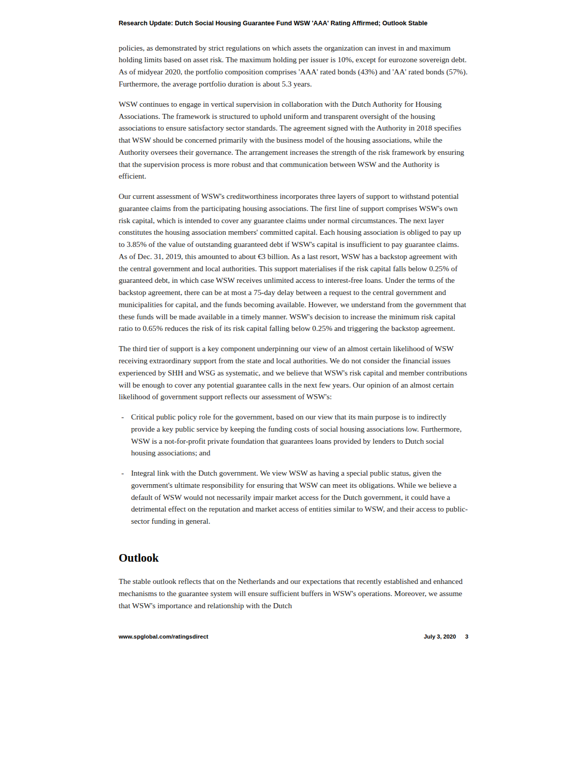Research Update: Dutch Social Housing Guarantee Fund WSW 'AAA' Rating Affirmed; Outlook Stable
policies, as demonstrated by strict regulations on which assets the organization can invest in and maximum holding limits based on asset risk. The maximum holding per issuer is 10%, except for eurozone sovereign debt. As of midyear 2020, the portfolio composition comprises 'AAA' rated bonds (43%) and 'AA' rated bonds (57%). Furthermore, the average portfolio duration is about 5.3 years.
WSW continues to engage in vertical supervision in collaboration with the Dutch Authority for Housing Associations. The framework is structured to uphold uniform and transparent oversight of the housing associations to ensure satisfactory sector standards. The agreement signed with the Authority in 2018 specifies that WSW should be concerned primarily with the business model of the housing associations, while the Authority oversees their governance. The arrangement increases the strength of the risk framework by ensuring that the supervision process is more robust and that communication between WSW and the Authority is efficient.
Our current assessment of WSW's creditworthiness incorporates three layers of support to withstand potential guarantee claims from the participating housing associations. The first line of support comprises WSW's own risk capital, which is intended to cover any guarantee claims under normal circumstances. The next layer constitutes the housing association members' committed capital. Each housing association is obliged to pay up to 3.85% of the value of outstanding guaranteed debt if WSW's capital is insufficient to pay guarantee claims. As of Dec. 31, 2019, this amounted to about €3 billion. As a last resort, WSW has a backstop agreement with the central government and local authorities. This support materialises if the risk capital falls below 0.25% of guaranteed debt, in which case WSW receives unlimited access to interest-free loans. Under the terms of the backstop agreement, there can be at most a 75-day delay between a request to the central government and municipalities for capital, and the funds becoming available. However, we understand from the government that these funds will be made available in a timely manner. WSW's decision to increase the minimum risk capital ratio to 0.65% reduces the risk of its risk capital falling below 0.25% and triggering the backstop agreement.
The third tier of support is a key component underpinning our view of an almost certain likelihood of WSW receiving extraordinary support from the state and local authorities. We do not consider the financial issues experienced by SHH and WSG as systematic, and we believe that WSW's risk capital and member contributions will be enough to cover any potential guarantee calls in the next few years. Our opinion of an almost certain likelihood of government support reflects our assessment of WSW's:
Critical public policy role for the government, based on our view that its main purpose is to indirectly provide a key public service by keeping the funding costs of social housing associations low. Furthermore, WSW is a not-for-profit private foundation that guarantees loans provided by lenders to Dutch social housing associations; and
Integral link with the Dutch government. We view WSW as having a special public status, given the government's ultimate responsibility for ensuring that WSW can meet its obligations. While we believe a default of WSW would not necessarily impair market access for the Dutch government, it could have a detrimental effect on the reputation and market access of entities similar to WSW, and their access to public-sector funding in general.
Outlook
The stable outlook reflects that on the Netherlands and our expectations that recently established and enhanced mechanisms to the guarantee system will ensure sufficient buffers in WSW's operations. Moreover, we assume that WSW's importance and relationship with the Dutch
www.spglobal.com/ratingsdirect July 3, 20203